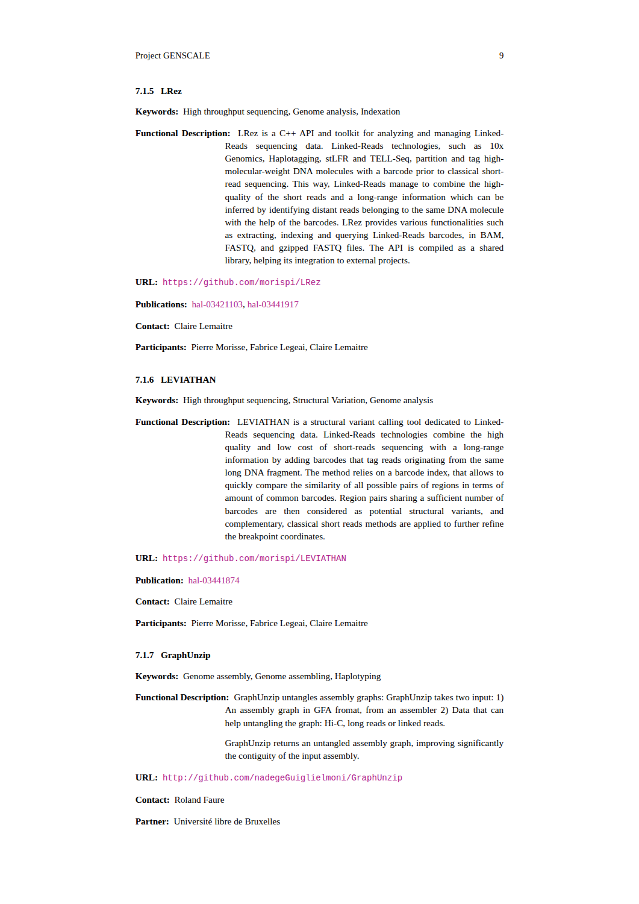Project GENSCALE 9
7.1.5 LRez
Keywords: High throughput sequencing, Genome analysis, Indexation
Functional Description: LRez is a C++ API and toolkit for analyzing and managing Linked-Reads sequencing data. Linked-Reads technologies, such as 10x Genomics, Haplotagging, stLFR and TELL-Seq, partition and tag high-molecular-weight DNA molecules with a barcode prior to classical short-read sequencing. This way, Linked-Reads manage to combine the high-quality of the short reads and a long-range information which can be inferred by identifying distant reads belonging to the same DNA molecule with the help of the barcodes. LRez provides various functionalities such as extracting, indexing and querying Linked-Reads barcodes, in BAM, FASTQ, and gzipped FASTQ files. The API is compiled as a shared library, helping its integration to external projects.
URL: https://github.com/morispi/LRez
Publications: hal-03421103, hal-03441917
Contact: Claire Lemaitre
Participants: Pierre Morisse, Fabrice Legeai, Claire Lemaitre
7.1.6 LEVIATHAN
Keywords: High throughput sequencing, Structural Variation, Genome analysis
Functional Description: LEVIATHAN is a structural variant calling tool dedicated to Linked-Reads sequencing data. Linked-Reads technologies combine the high quality and low cost of short-reads sequencing with a long-range information by adding barcodes that tag reads originating from the same long DNA fragment. The method relies on a barcode index, that allows to quickly compare the similarity of all possible pairs of regions in terms of amount of common barcodes. Region pairs sharing a sufficient number of barcodes are then considered as potential structural variants, and complementary, classical short reads methods are applied to further refine the breakpoint coordinates.
URL: https://github.com/morispi/LEVIATHAN
Publication: hal-03441874
Contact: Claire Lemaitre
Participants: Pierre Morisse, Fabrice Legeai, Claire Lemaitre
7.1.7 GraphUnzip
Keywords: Genome assembly, Genome assembling, Haplotyping
Functional Description: GraphUnzip untangles assembly graphs: GraphUnzip takes two input: 1) An assembly graph in GFA fromat, from an assembler 2) Data that can help untangling the graph: Hi-C, long reads or linked reads.
GraphUnzip returns an untangled assembly graph, improving significantly the contiguity of the input assembly.
URL: http://github.com/nadegeGuiglielmoni/GraphUnzip
Contact: Roland Faure
Partner: Université libre de Bruxelles